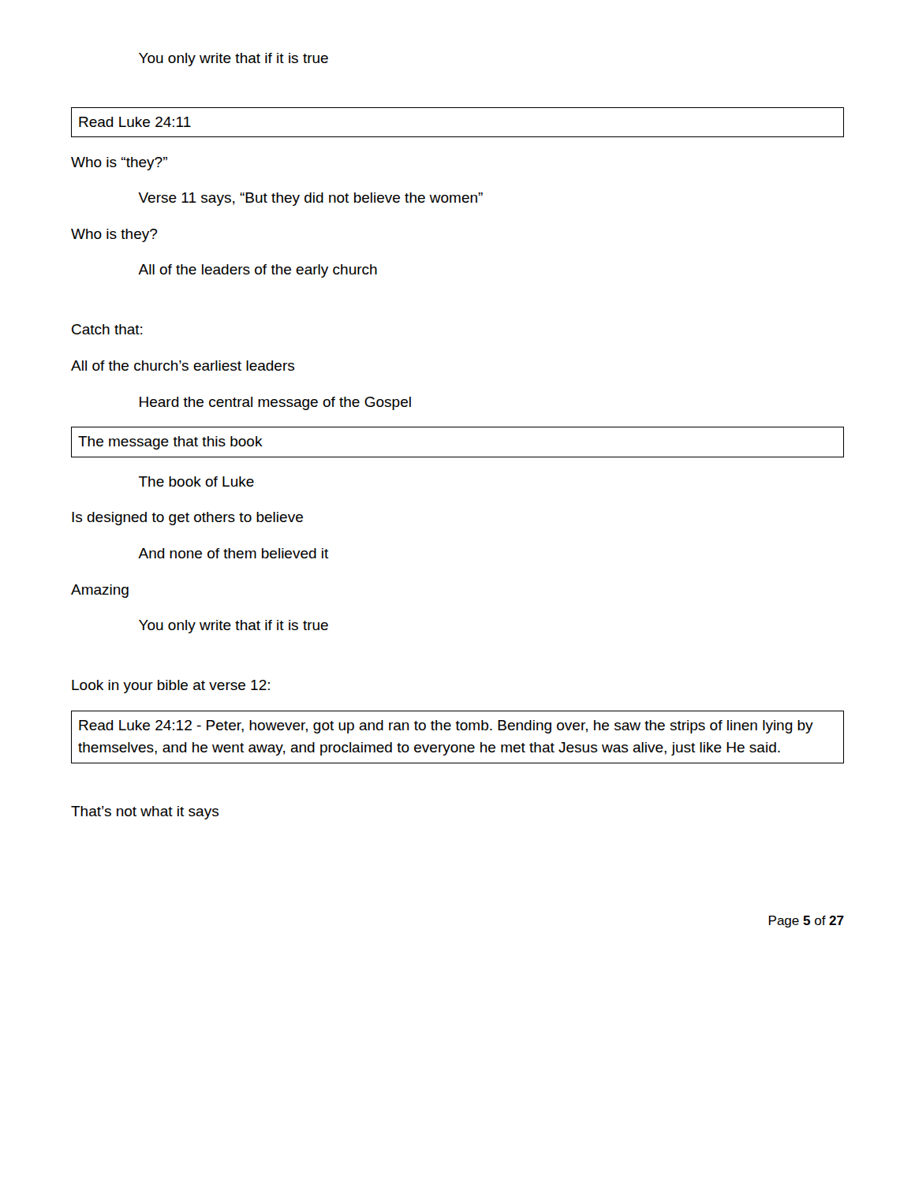You only write that if it is true
Read Luke 24:11
Who is “they?”
Verse 11 says, “But they did not believe the women”
Who is they?
All of the leaders of the early church
Catch that:
All of the church’s earliest leaders
Heard the central message of the Gospel
The message that this book
The book of Luke
Is designed to get others to believe
And none of them believed it
Amazing
You only write that if it is true
Look in your bible at verse 12:
Read Luke 24:12 - Peter, however, got up and ran to the tomb. Bending over, he saw the strips of linen lying by themselves, and he went away, and proclaimed to everyone he met that Jesus was alive, just like He said.
That’s not what it says
Page 5 of 27